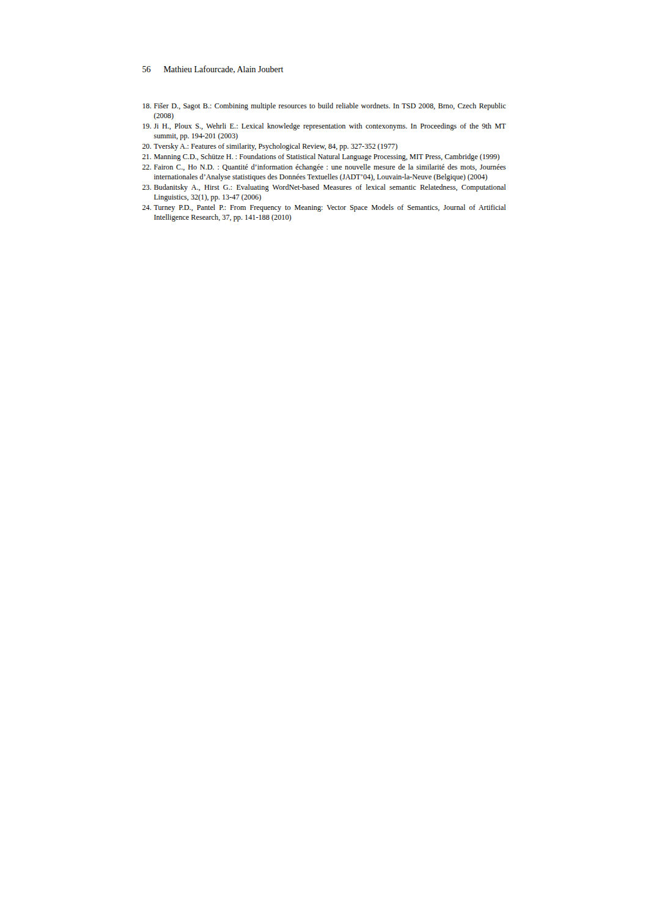56 Mathieu Lafourcade, Alain Joubert
18. Fišer D., Sagot B.: Combining multiple resources to build reliable wordnets. In TSD 2008, Brno, Czech Republic (2008)
19. Ji H., Ploux S., Wehrli E.: Lexical knowledge representation with contexonyms. In Proceedings of the 9th MT summit, pp. 194-201 (2003)
20. Tversky A.: Features of similarity, Psychological Review, 84, pp. 327-352 (1977)
21. Manning C.D., Schütze H. : Foundations of Statistical Natural Language Processing, MIT Press, Cambridge (1999)
22. Fairon C., Ho N.D. : Quantité d’information échangée : une nouvelle mesure de la similarité des mots, Journées internationales d’Analyse statistiques des Données Textuelles (JADT’04), Louvain-la-Neuve (Belgique) (2004)
23. Budanitsky A., Hirst G.: Evaluating WordNet-based Measures of lexical semantic Relatedness, Computational Linguistics, 32(1), pp. 13-47 (2006)
24. Turney P.D., Pantel P.: From Frequency to Meaning: Vector Space Models of Semantics, Journal of Artificial Intelligence Research, 37, pp. 141-188 (2010)